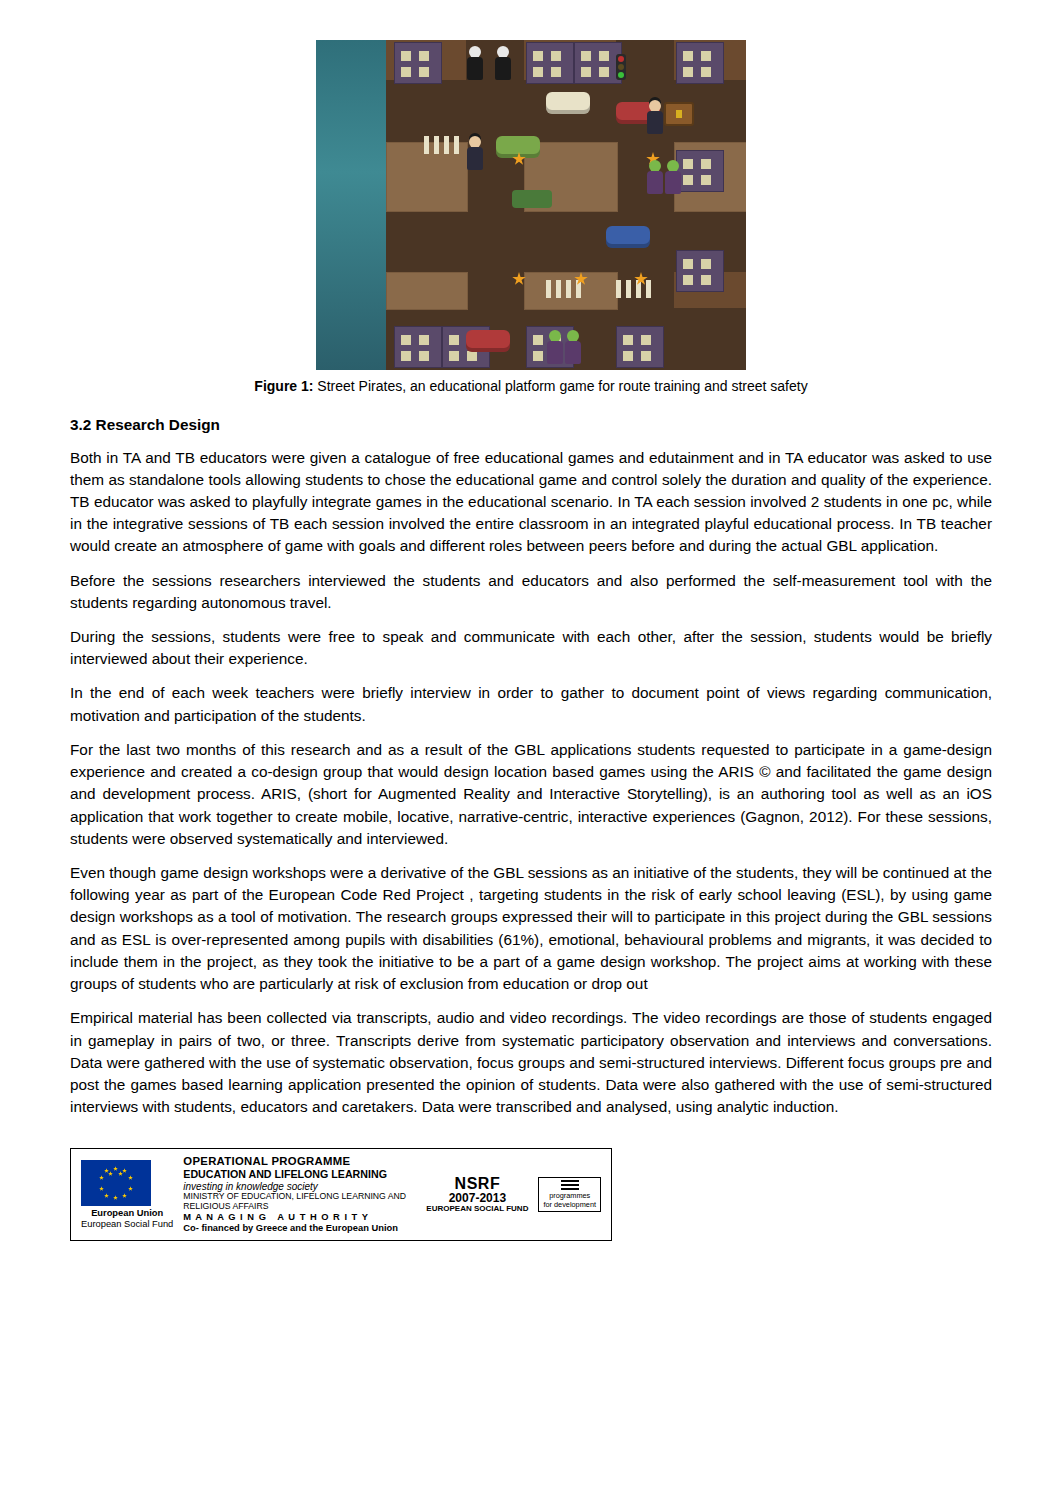Figure 1: Street Pirates, an educational platform game for route training and street safety
3.2 Research Design
Both in TA and TB educators were given a catalogue of free educational games and edutainment and in TA educator was asked to use them as standalone tools allowing students to chose the educational game and control solely the duration and quality of the experience. TB educator was asked to playfully integrate games in the educational scenario. In TA each session involved 2 students in one pc, while in the integrative sessions of TB each session involved the entire classroom in an integrated playful educational process. In TB teacher would create an atmosphere of game with goals and different roles between peers before and during the actual GBL application.
Before the sessions researchers interviewed the students and educators and also performed the self-measurement tool with the students regarding autonomous travel.
During the sessions, students were free to speak and communicate with each other, after the session, students would be briefly interviewed about their experience.
In the end of each week teachers were briefly interview in order to gather to document point of views regarding communication, motivation and participation of the students.
For the last two months of this research and as a result of the GBL applications students requested to participate in a game-design experience and created a co-design group that would design location based games using the ARIS © and facilitated the game design and development process. ARIS, (short for Augmented Reality and Interactive Storytelling), is an authoring tool as well as an iOS application that work together to create mobile, locative, narrative-centric, interactive experiences (Gagnon, 2012). For these sessions, students were observed systematically and interviewed.
Even though game design workshops were a derivative of the GBL sessions as an initiative of the students, they will be continued at the following year as part of the European Code Red Project , targeting students in the risk of early school leaving (ESL), by using game design workshops as a tool of motivation. The research groups expressed their will to participate in this project during the GBL sessions and as ESL is over-represented among pupils with disabilities (61%), emotional, behavioural problems and migrants, it was decided to include them in the project, as they took the initiative to be a part of a game design workshop. The project aims at working with these groups of students who are particularly at risk of exclusion from education or drop out
Empirical material has been collected via transcripts, audio and video recordings. The video recordings are those of students engaged in gameplay in pairs of two, or three. Transcripts derive from systematic participatory observation and interviews and conversations. Data were gathered with the use of systematic observation, focus groups and semi-structured interviews. Different focus groups pre and post the games based learning application presented the opinion of students. Data were also gathered with the use of semi-structured interviews with students, educators and caretakers. Data were transcribed and analysed, using analytic induction.
European Union
European Social Fund
OPERATIONAL PROGRAMME
EDUCATION AND LIFELONG LEARNING
investing in knowledge society
MINISTRY OF EDUCATION, LIFELONG LEARNING AND RELIGIOUS AFFAIRS
M A N A G I N G A U T H O R I T Y
Co- financed by Greece and the European Union
NSRF
2007-2013
EUROPEAN SOCIAL FUND
programmes
for development